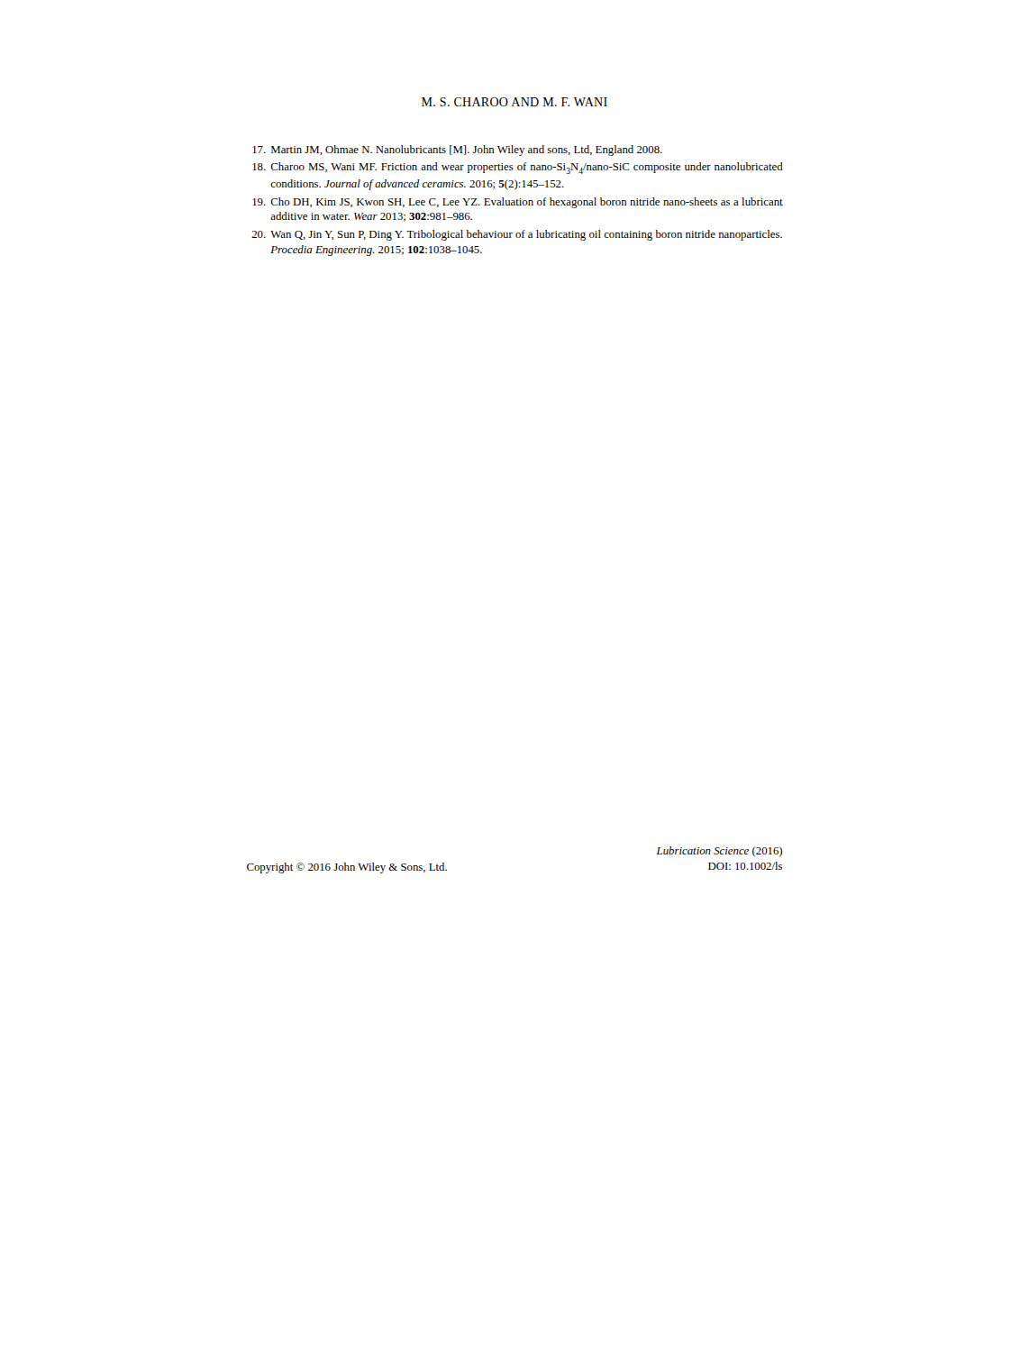M. S. CHAROO AND M. F. WANI
17 Martin JM, Ohmae N. Nanolubricants [M]. John Wiley and sons, Ltd, England 2008.
18 Charoo MS, Wani MF. Friction and wear properties of nano-Si3N4/nano-SiC composite under nanolubricated conditions. Journal of advanced ceramics. 2016; 5(2):145–152.
19 Cho DH, Kim JS, Kwon SH, Lee C, Lee YZ. Evaluation of hexagonal boron nitride nano-sheets as a lubricant additive in water. Wear 2013; 302:981–986.
20 Wan Q, Jin Y, Sun P, Ding Y. Tribological behaviour of a lubricating oil containing boron nitride nanoparticles. Procedia Engineering. 2015; 102:1038–1045.
Copyright © 2016 John Wiley & Sons, Ltd.
Lubrication Science (2016)
DOI: 10.1002/ls